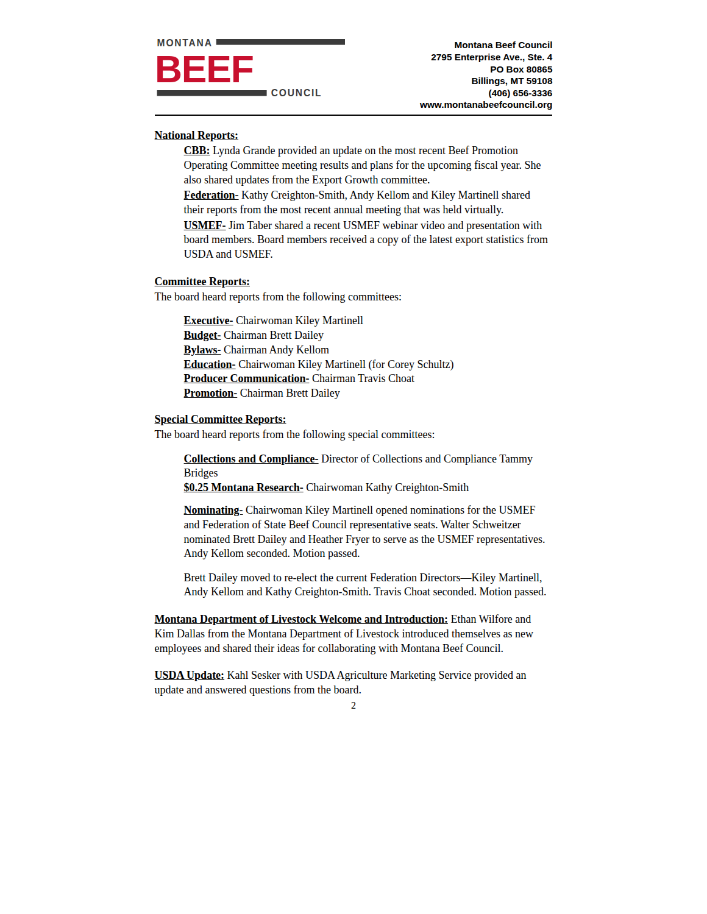MONTANA BEEF COUNCIL
Montana Beef Council
2795 Enterprise Ave., Ste. 4
PO Box 80865
Billings, MT 59108
(406) 656-3336
www.montanabeefcouncil.org
National Reports:
CBB: Lynda Grande provided an update on the most recent Beef Promotion Operating Committee meeting results and plans for the upcoming fiscal year. She also shared updates from the Export Growth committee.
Federation- Kathy Creighton-Smith, Andy Kellom and Kiley Martinell shared their reports from the most recent annual meeting that was held virtually.
USMEF- Jim Taber shared a recent USMEF webinar video and presentation with board members. Board members received a copy of the latest export statistics from USDA and USMEF.
Committee Reports:
The board heard reports from the following committees:
Executive- Chairwoman Kiley Martinell
Budget- Chairman Brett Dailey
Bylaws- Chairman Andy Kellom
Education- Chairwoman Kiley Martinell (for Corey Schultz)
Producer Communication- Chairman Travis Choat
Promotion- Chairman Brett Dailey
Special Committee Reports:
The board heard reports from the following special committees:
Collections and Compliance- Director of Collections and Compliance Tammy Bridges
$0.25 Montana Research- Chairwoman Kathy Creighton-Smith
Nominating- Chairwoman Kiley Martinell opened nominations for the USMEF and Federation of State Beef Council representative seats. Walter Schweitzer nominated Brett Dailey and Heather Fryer to serve as the USMEF representatives. Andy Kellom seconded. Motion passed.
Brett Dailey moved to re-elect the current Federation Directors—Kiley Martinell, Andy Kellom and Kathy Creighton-Smith. Travis Choat seconded. Motion passed.
Montana Department of Livestock Welcome and Introduction: Ethan Wilfore and Kim Dallas from the Montana Department of Livestock introduced themselves as new employees and shared their ideas for collaborating with Montana Beef Council.
USDA Update: Kahl Sesker with USDA Agriculture Marketing Service provided an update and answered questions from the board.
2